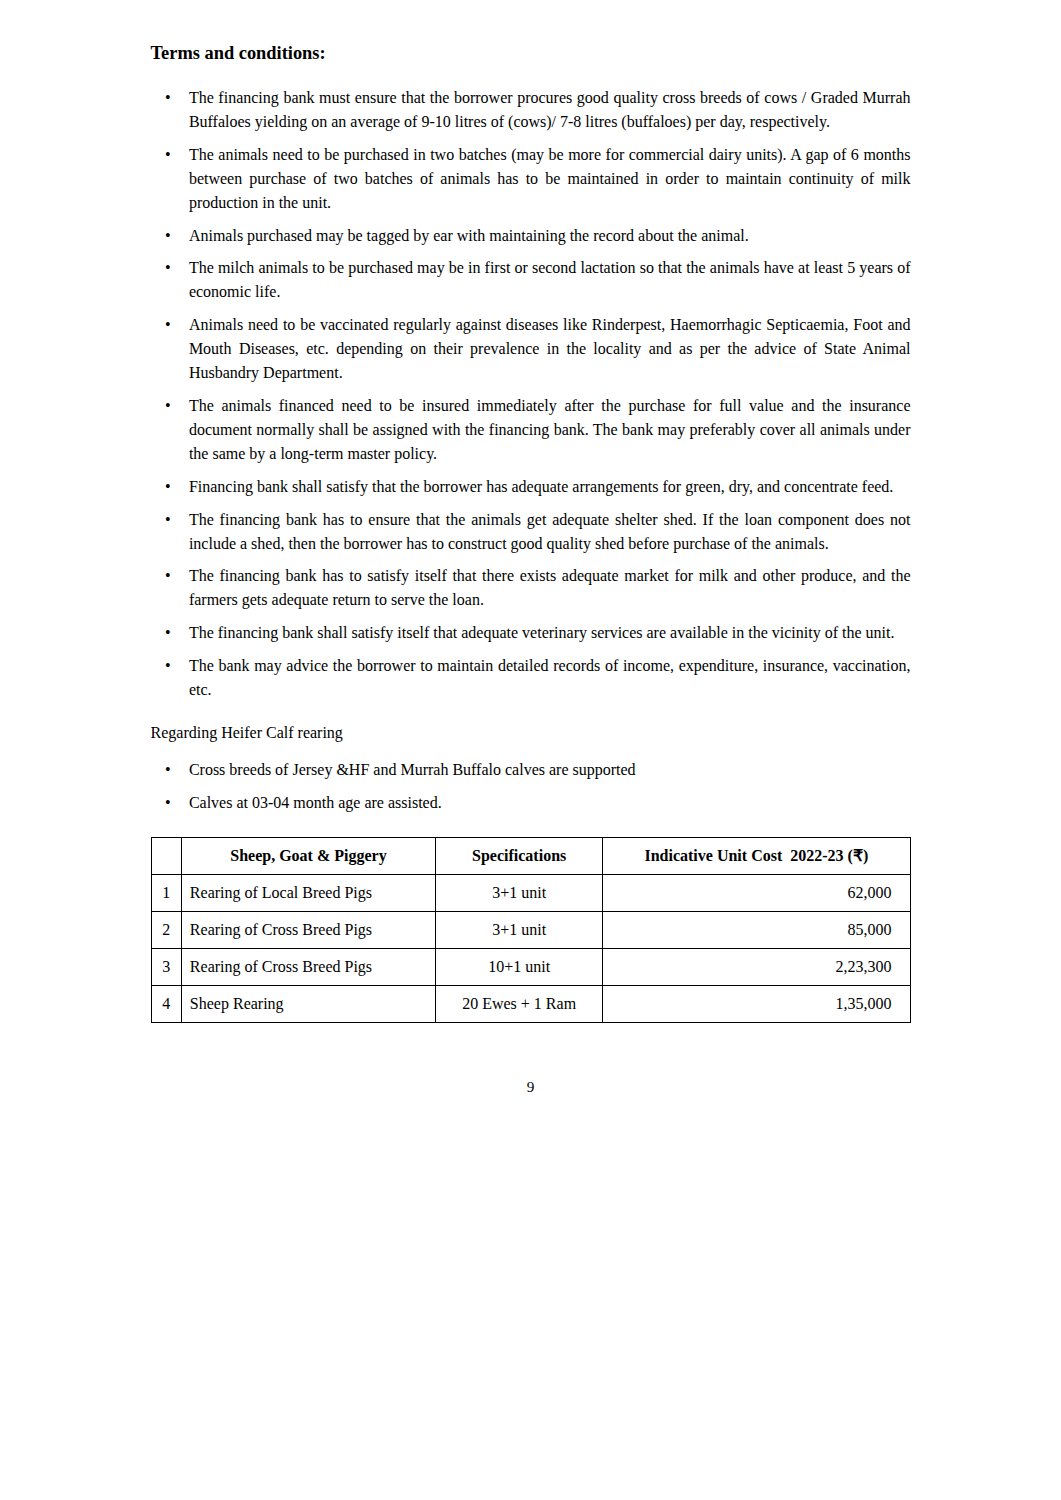Terms and conditions:
The financing bank must ensure that the borrower procures good quality cross breeds of cows / Graded Murrah Buffaloes yielding on an average of 9-10 litres of (cows)/ 7-8 litres (buffaloes) per day, respectively.
The animals need to be purchased in two batches (may be more for commercial dairy units). A gap of 6 months between purchase of two batches of animals has to be maintained in order to maintain continuity of milk production in the unit.
Animals purchased may be tagged by ear with maintaining the record about the animal.
The milch animals to be purchased may be in first or second lactation so that the animals have at least 5 years of economic life.
Animals need to be vaccinated regularly against diseases like Rinderpest, Haemorrhagic Septicaemia, Foot and Mouth Diseases, etc. depending on their prevalence in the locality and as per the advice of State Animal Husbandry Department.
The animals financed need to be insured immediately after the purchase for full value and the insurance document normally shall be assigned with the financing bank. The bank may preferably cover all animals under the same by a long-term master policy.
Financing bank shall satisfy that the borrower has adequate arrangements for green, dry, and concentrate feed.
The financing bank has to ensure that the animals get adequate shelter shed. If the loan component does not include a shed, then the borrower has to construct good quality shed before purchase of the animals.
The financing bank has to satisfy itself that there exists adequate market for milk and other produce, and the farmers gets adequate return to serve the loan.
The financing bank shall satisfy itself that adequate veterinary services are available in the vicinity of the unit.
The bank may advice the borrower to maintain detailed records of income, expenditure, insurance, vaccination, etc.
Regarding Heifer Calf rearing
Cross breeds of Jersey &HF and Murrah Buffalo calves are supported
Calves at 03-04 month age are assisted.
| | Sheep, Goat & Piggery | Specifications | Indicative Unit Cost 2022-23 (₹) |
| --- | --- | --- | --- |
| 1 | Rearing of Local Breed Pigs | 3+1 unit | 62,000 |
| 2 | Rearing of Cross Breed Pigs | 3+1 unit | 85,000 |
| 3 | Rearing of Cross Breed Pigs | 10+1 unit | 2,23,300 |
| 4 | Sheep Rearing | 20 Ewes + 1 Ram | 1,35,000 |
9